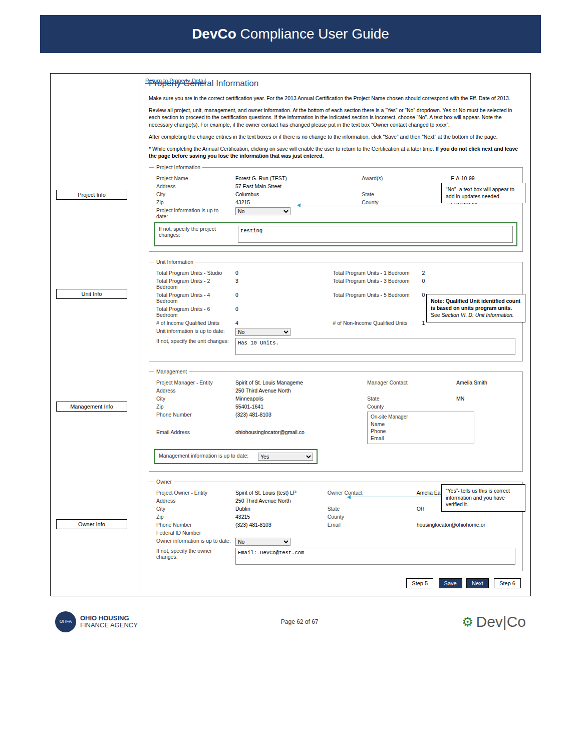DevCo Compliance User Guide
Return to Property Detail
Property General Information
Make sure you are in the correct certification year. For the 2013 Annual Certification the Project Name chosen should correspond with the Eff. Date of 2013.
Review all project, unit, management, and owner information. At the bottom of each section there is a “Yes” or “No” dropdown. Yes or No must be selected in each section to proceed to the certification questions. If the information in the indicated section is incorrect, choose “No”. A text box will appear. Note the necessary change(s). For example, if the owner contact has changed please put in the text box “Owner contact changed to xxxx”.
After completing the change entries in the text boxes or if there is no change to the information, click “Save” and then “Next” at the bottom of the page.
* While completing the Annual Certification, clicking on save will enable the user to return to the Certification at a later time. If you do not click next and leave the page before saving you lose the information that was just entered.
Project Information
| Project Name | Forest G. Run (TEST) | Award(s) | F-A-10-99 |
| Address | 57 East Main Street | | |
| City | Columbus | State | OH |
| Zip | 43215 | County | FRANKLIN |
| Project information is up to date: | No Yes |
| If not, specify the project changes: | testing |
Unit Information
| Total Program Units - Studio | 0 | Total Program Units - 1 Bedroom | 2 |
| Total Program Units - 2 Bedroom | 3 | Total Program Units - 3 Bedroom | 0 |
| Total Program Units - 4 Bedroom | 0 | Total Program Units - 5 Bedroom | 0 |
| Total Program Units - 6 Bedroom | 0 | | |
| # of Income Qualified Units | 4 | # of Non-Income Qualified Units | 1 |
| Unit information is up to date: | No Yes |
| If not, specify the unit changes: | Has 10 Units. |
Management
| Project Manager - Entity | Spirit of St. Louis Manageme | Manager Contact | Amelia Smith |
| Address | 250 Third Avenue North | | |
| City | Minneapolis | State | MN |
| Zip | 55401-1641 | County | |
| Phone Number | (323) 481-8103 | On-site Manager Name Phone Email |
| Email Address | ohiohousinglocator@gmail.co |
| Management information is up to date: | Yes No |
Owner
| Project Owner - Entity | Spirit of St. Louis (test) LP | Owner Contact | Amelia Earhart (Test) |
| Address | 250 Third Avenue North | | |
| City | Dublin | State | OH |
| Zip | 43215 | County | |
| Phone Number | (323) 481-8103 | Email | housinglocator@ohiohome.or |
| Federal ID Number | | | |
| Owner information is up to date: | No Yes |
| If not, specify the owner changes: | Email: DevCo@test.com |
Step 5 Save Next Step 6
Project Info
Unit Info
Management Info
Owner Info
“No”- a text box will appear to add in updates needed.
Note: Qualified Unit identified count is based on units program units.
See Section VI. D. Unit Information.
“Yes”- tells us this is correct information and you have verified it.
OHFA
OHIO HOUSING
FINANCE AGENCY
Page 62 of 67
⚙Dev|Co